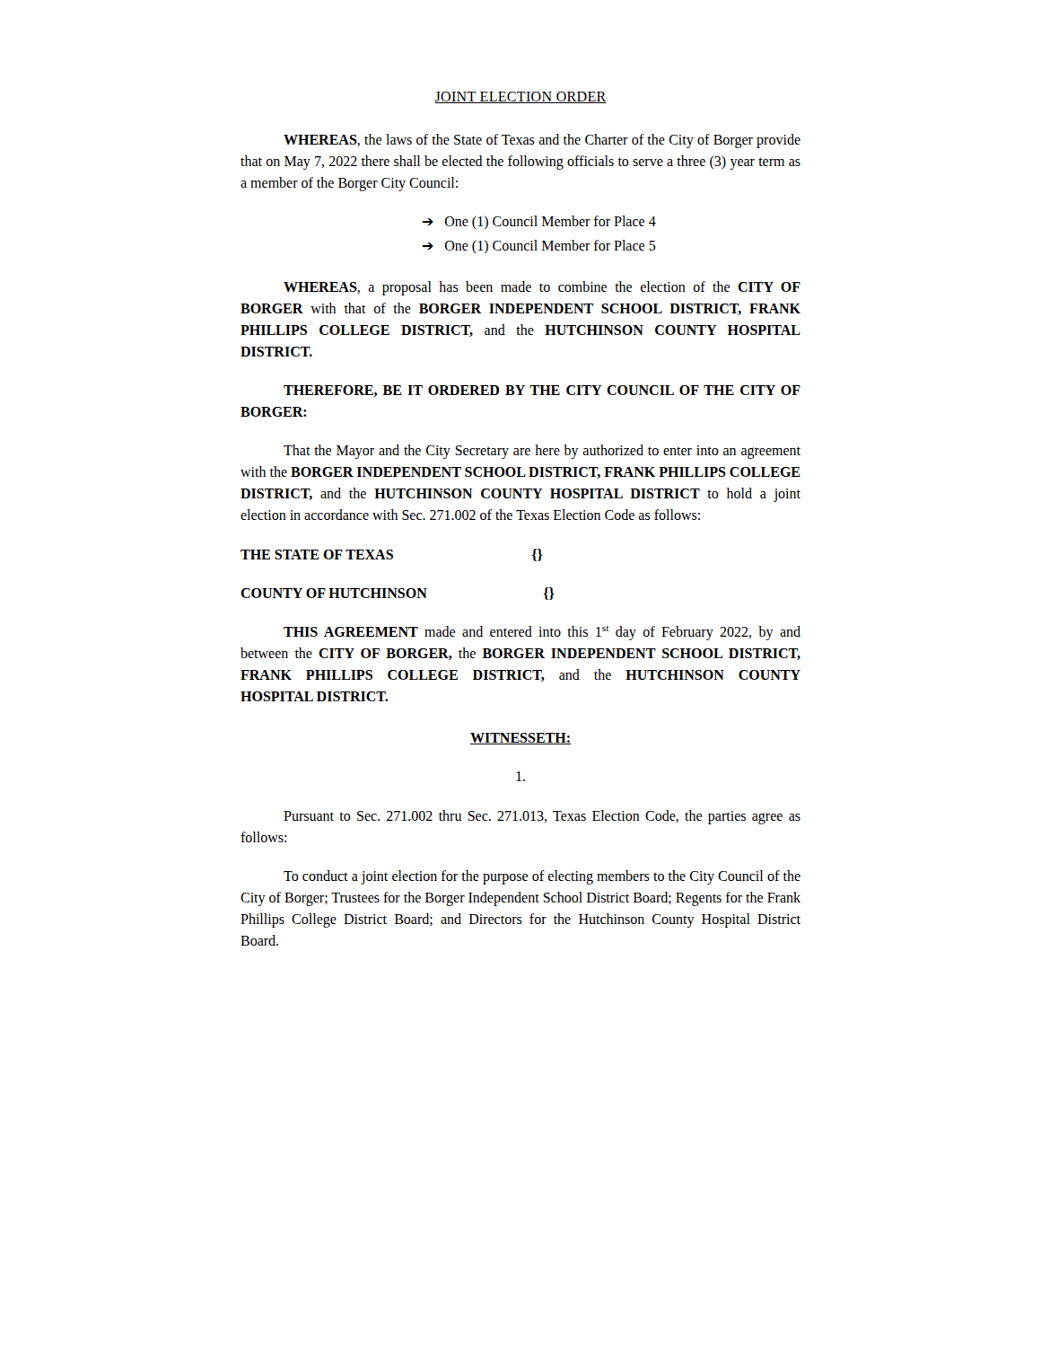JOINT ELECTION ORDER
WHEREAS, the laws of the State of Texas and the Charter of the City of Borger provide that on May 7, 2022 there shall be elected the following officials to serve a three (3) year term as a member of the Borger City Council:
One (1) Council Member for Place 4
One (1) Council Member for Place 5
WHEREAS, a proposal has been made to combine the election of the CITY OF BORGER with that of the BORGER INDEPENDENT SCHOOL DISTRICT, FRANK PHILLIPS COLLEGE DISTRICT, and the HUTCHINSON COUNTY HOSPITAL DISTRICT.
THEREFORE, BE IT ORDERED BY THE CITY COUNCIL OF THE CITY OF BORGER:
That the Mayor and the City Secretary are here by authorized to enter into an agreement with the BORGER INDEPENDENT SCHOOL DISTRICT, FRANK PHILLIPS COLLEGE DISTRICT, and the HUTCHINSON COUNTY HOSPITAL DISTRICT to hold a joint election in accordance with Sec. 271.002 of the Texas Election Code as follows:
THE STATE OF TEXAS{}
COUNTY OF HUTCHINSON{}
THIS AGREEMENT made and entered into this 1st day of February 2022, by and between the CITY OF BORGER, the BORGER INDEPENDENT SCHOOL DISTRICT, FRANK PHILLIPS COLLEGE DISTRICT, and the HUTCHINSON COUNTY HOSPITAL DISTRICT.
WITNESSETH:
1.
Pursuant to Sec. 271.002 thru Sec. 271.013, Texas Election Code, the parties agree as follows:
To conduct a joint election for the purpose of electing members to the City Council of the City of Borger; Trustees for the Borger Independent School District Board; Regents for the Frank Phillips College District Board; and Directors for the Hutchinson County Hospital District Board.